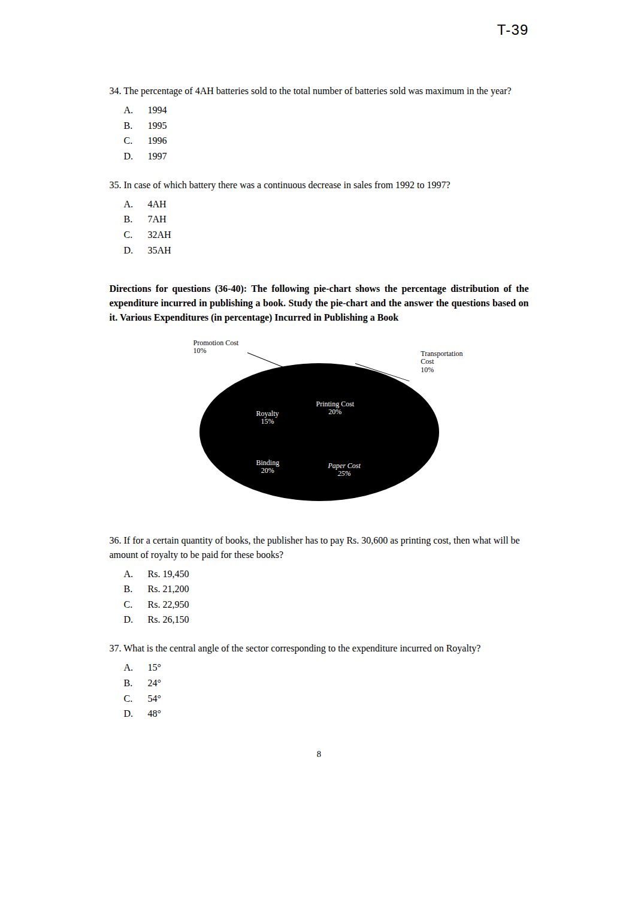T-39
34. The percentage of 4AH batteries sold to the total number of batteries sold was maximum in the year?
A. 1994
B. 1995
C. 1996
D. 1997
35. In case of which battery there was a continuous decrease in sales from 1992 to 1997?
A. 4AH
B. 7AH
C. 32AH
D. 35AH
Directions for questions (36-40): The following pie-chart shows the percentage distribution of the expenditure incurred in publishing a book. Study the pie-chart and the answer the questions based on it. Various Expenditures (in percentage) Incurred in Publishing a Book
Promotion Cost
10%
Transportation
Cost
10%
Printing Cost
20%
Royalty
15%
Binding
20%
Paper Cost
25%
36. If for a certain quantity of books, the publisher has to pay Rs. 30,600 as printing cost, then what will be amount of royalty to be paid for these books?
A. Rs. 19,450
B. Rs. 21,200
C. Rs. 22,950
D. Rs. 26,150
37. What is the central angle of the sector corresponding to the expenditure incurred on Royalty?
A. 15°
B. 24°
C. 54°
D. 48°
8